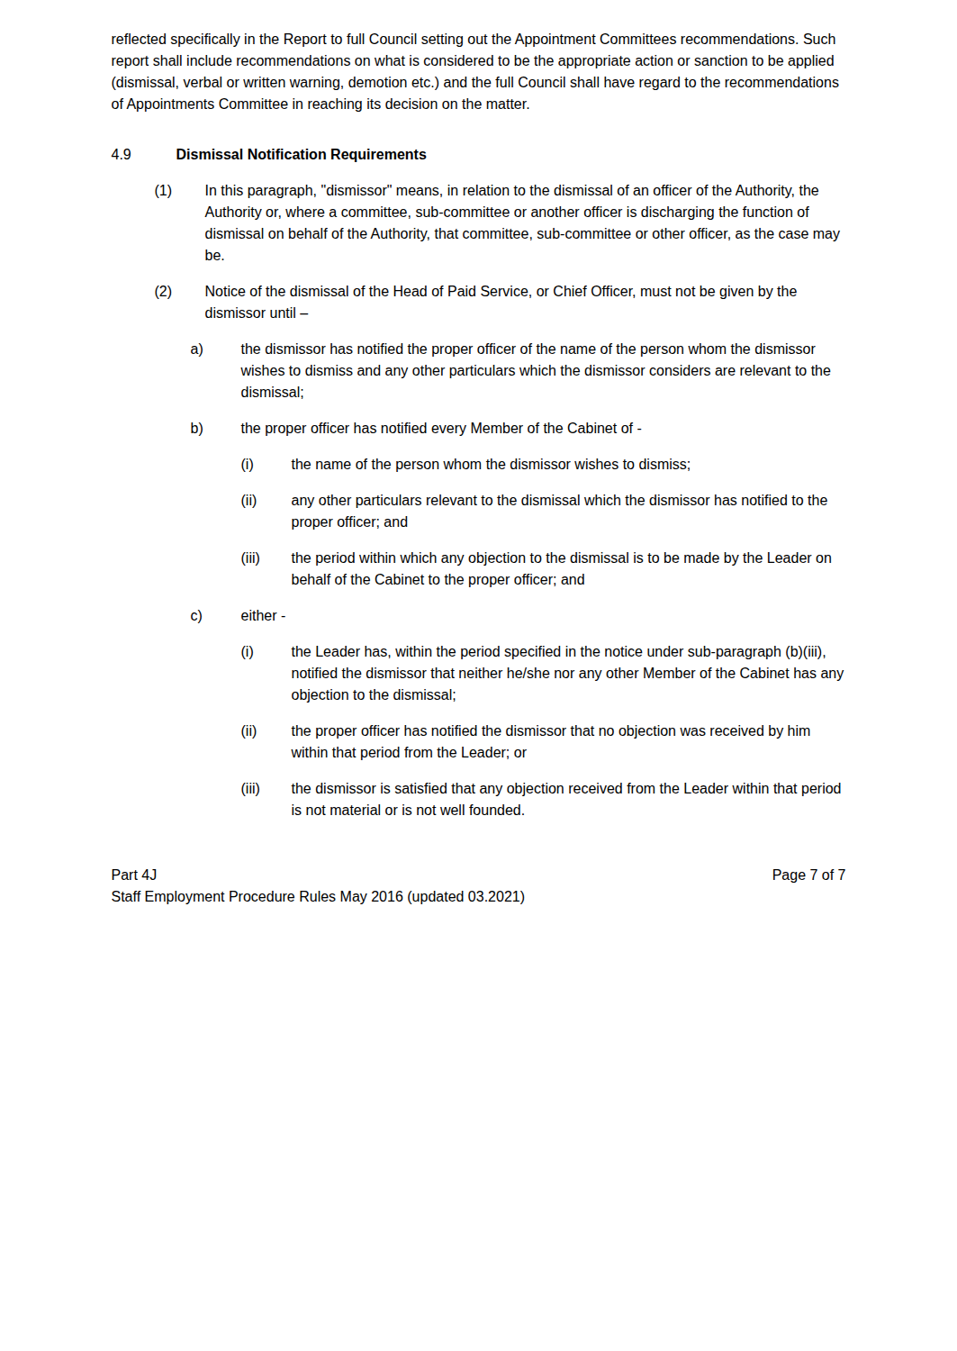reflected specifically in the Report to full Council setting out the Appointment Committees recommendations. Such report shall include recommendations on what is considered to be the appropriate action or sanction to be applied (dismissal, verbal or written warning, demotion etc.) and the full Council shall have regard to the recommendations of Appointments Committee in reaching its decision on the matter.
4.9
Dismissal Notification Requirements
(1) In this paragraph, "dismissor" means, in relation to the dismissal of an officer of the Authority, the Authority or, where a committee, sub-committee or another officer is discharging the function of dismissal on behalf of the Authority, that committee, sub-committee or other officer, as the case may be.
(2) Notice of the dismissal of the Head of Paid Service, or Chief Officer, must not be given by the dismissor until –
a) the dismissor has notified the proper officer of the name of the person whom the dismissor wishes to dismiss and any other particulars which the dismissor considers are relevant to the dismissal;
b) the proper officer has notified every Member of the Cabinet of -
(i) the name of the person whom the dismissor wishes to dismiss;
(ii) any other particulars relevant to the dismissal which the dismissor has notified to the proper officer; and
(iii) the period within which any objection to the dismissal is to be made by the Leader on behalf of the Cabinet to the proper officer; and
c) either -
(i) the Leader has, within the period specified in the notice under sub-paragraph (b)(iii), notified the dismissor that neither he/she nor any other Member of the Cabinet has any objection to the dismissal;
(ii) the proper officer has notified the dismissor that no objection was received by him within that period from the Leader; or
(iii) the dismissor is satisfied that any objection received from the Leader within that period is not material or is not well founded.
Part 4J
Staff Employment Procedure Rules May 2016 (updated 03.2021)
Page 7 of 7